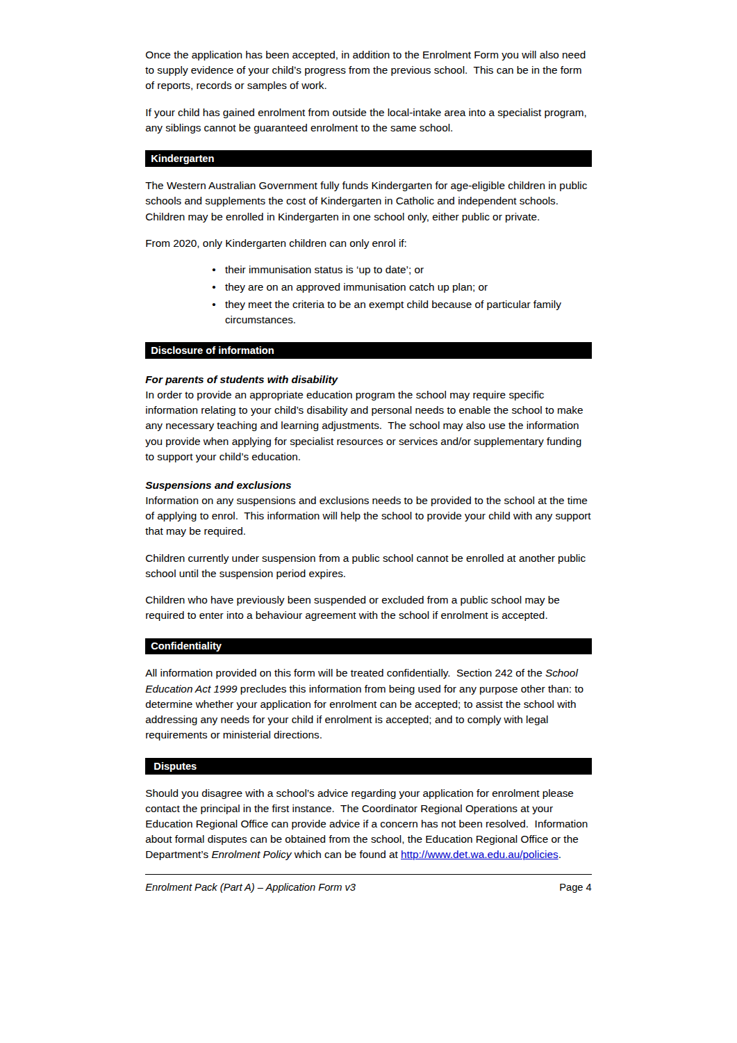Once the application has been accepted, in addition to the Enrolment Form you will also need to supply evidence of your child’s progress from the previous school. This can be in the form of reports, records or samples of work.
If your child has gained enrolment from outside the local-intake area into a specialist program, any siblings cannot be guaranteed enrolment to the same school.
Kindergarten
The Western Australian Government fully funds Kindergarten for age-eligible children in public schools and supplements the cost of Kindergarten in Catholic and independent schools. Children may be enrolled in Kindergarten in one school only, either public or private.
From 2020, only Kindergarten children can only enrol if:
their immunisation status is ‘up to date’; or
they are on an approved immunisation catch up plan; or
they meet the criteria to be an exempt child because of particular family circumstances.
Disclosure of information
For parents of students with disability
In order to provide an appropriate education program the school may require specific information relating to your child’s disability and personal needs to enable the school to make any necessary teaching and learning adjustments. The school may also use the information you provide when applying for specialist resources or services and/or supplementary funding to support your child’s education.
Suspensions and exclusions
Information on any suspensions and exclusions needs to be provided to the school at the time of applying to enrol. This information will help the school to provide your child with any support that may be required.
Children currently under suspension from a public school cannot be enrolled at another public school until the suspension period expires.
Children who have previously been suspended or excluded from a public school may be required to enter into a behaviour agreement with the school if enrolment is accepted.
Confidentiality
All information provided on this form will be treated confidentially. Section 242 of the School Education Act 1999 precludes this information from being used for any purpose other than: to determine whether your application for enrolment can be accepted; to assist the school with addressing any needs for your child if enrolment is accepted; and to comply with legal requirements or ministerial directions.
Disputes
Should you disagree with a school’s advice regarding your application for enrolment please contact the principal in the first instance. The Coordinator Regional Operations at your Education Regional Office can provide advice if a concern has not been resolved. Information about formal disputes can be obtained from the school, the Education Regional Office or the Department’s Enrolment Policy which can be found at http://www.det.wa.edu.au/policies.
Enrolment Pack (Part A) – Application Form v3
Page 4